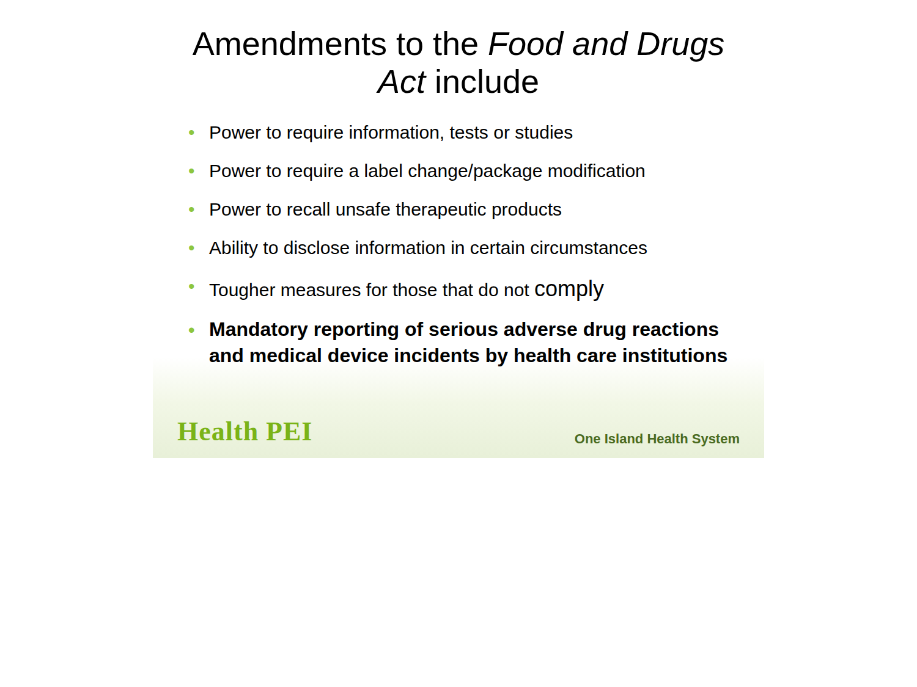Amendments to the Food and Drugs Act include
Power to require information, tests or studies
Power to require a label change/package modification
Power to recall unsafe therapeutic products
Ability to disclose information in certain circumstances
Tougher measures for those that do not comply
Mandatory reporting of serious adverse drug reactions and medical device incidents by health care institutions
Health PEI
One Island Health System